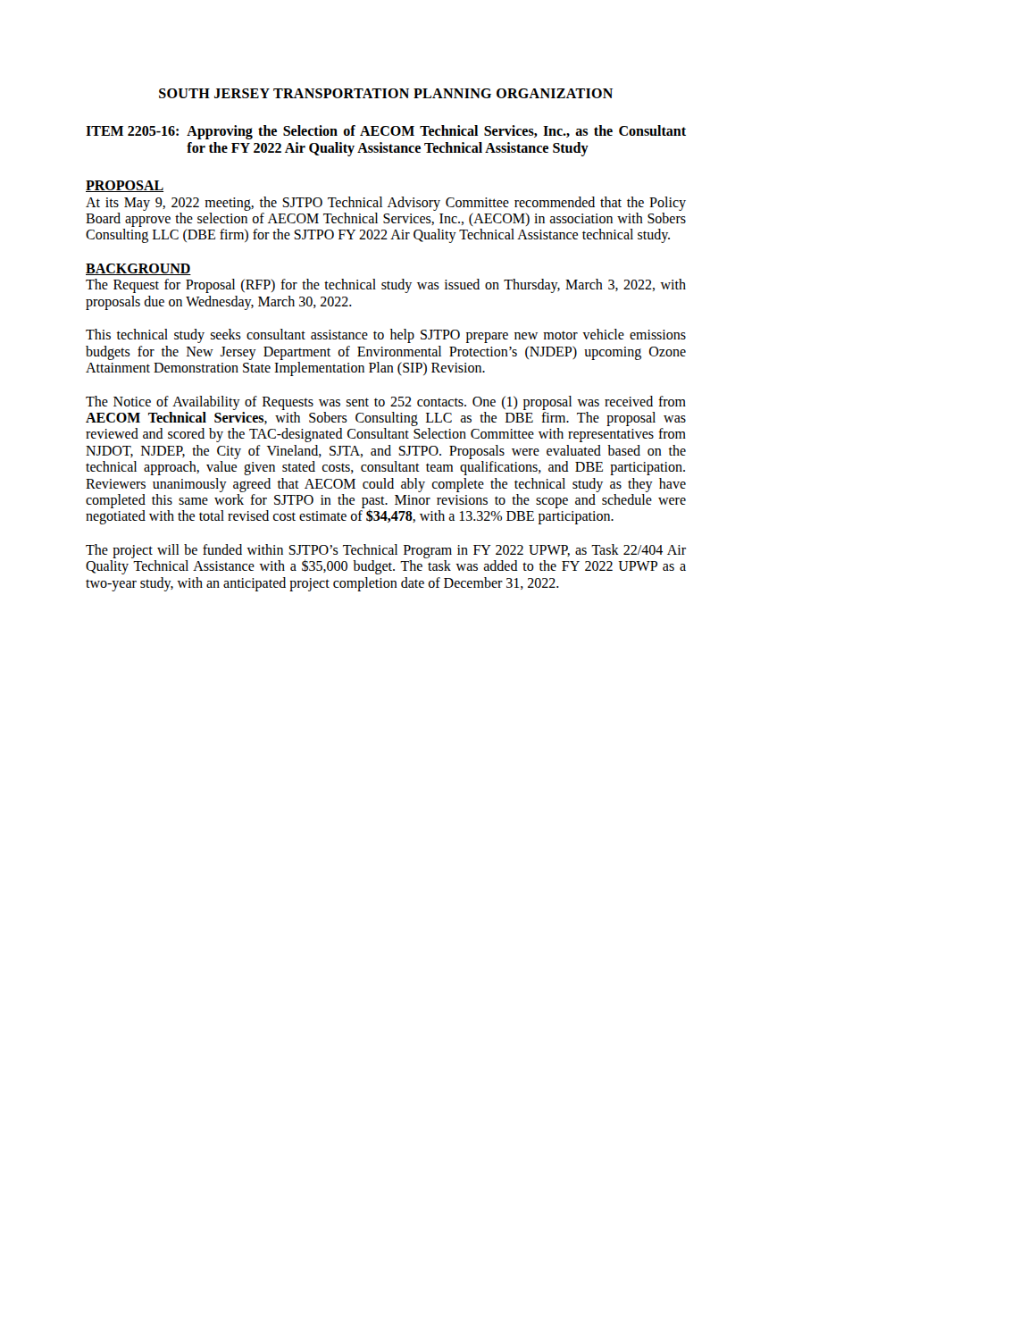SOUTH JERSEY TRANSPORTATION PLANNING ORGANIZATION
ITEM 2205-16:
Approving the Selection of AECOM Technical Services, Inc., as the Consultant for the FY 2022 Air Quality Assistance Technical Assistance Study
Proposal
At its May 9, 2022 meeting, the SJTPO Technical Advisory Committee recommended that the Policy Board approve the selection of AECOM Technical Services, Inc., (AECOM) in association with Sobers Consulting LLC (DBE firm) for the SJTPO FY 2022 Air Quality Technical Assistance technical study.
Background
The Request for Proposal (RFP) for the technical study was issued on Thursday, March 3, 2022, with proposals due on Wednesday, March 30, 2022.
This technical study seeks consultant assistance to help SJTPO prepare new motor vehicle emissions budgets for the New Jersey Department of Environmental Protection’s (NJDEP) upcoming Ozone Attainment Demonstration State Implementation Plan (SIP) Revision.
The Notice of Availability of Requests was sent to 252 contacts. One (1) proposal was received from AECOM Technical Services, with Sobers Consulting LLC as the DBE firm. The proposal was reviewed and scored by the TAC-designated Consultant Selection Committee with representatives from NJDOT, NJDEP, the City of Vineland, SJTA, and SJTPO. Proposals were evaluated based on the technical approach, value given stated costs, consultant team qualifications, and DBE participation. Reviewers unanimously agreed that AECOM could ably complete the technical study as they have completed this same work for SJTPO in the past. Minor revisions to the scope and schedule were negotiated with the total revised cost estimate of $34,478, with a 13.32% DBE participation.
The project will be funded within SJTPO’s Technical Program in FY 2022 UPWP, as Task 22/404 Air Quality Technical Assistance with a $35,000 budget. The task was added to the FY 2022 UPWP as a two-year study, with an anticipated project completion date of December 31, 2022.